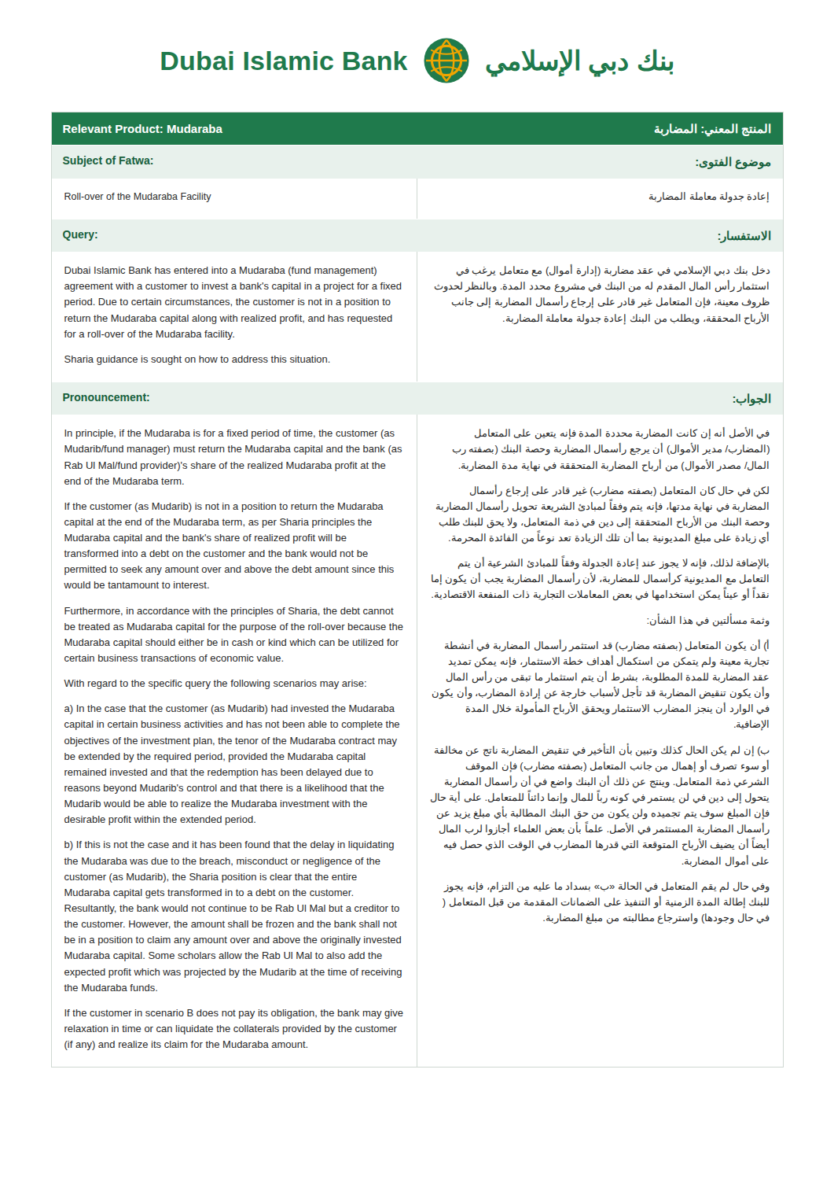Dubai Islamic Bank
بنك دبي الإسلامي
Relevant Product: Mudaraba
المنتج المعني: المضاربة
Subject of Fatwa:
موضوع الفتوى:
Roll-over of the Mudaraba Facility
إعادة جدولة معاملة المضاربة
Query:
الاستفسار:
Dubai Islamic Bank has entered into a Mudaraba (fund management) agreement with a customer to invest a bank's capital in a project for a fixed period. Due to certain circumstances, the customer is not in a position to return the Mudaraba capital along with realized profit, and has requested for a roll-over of the Mudaraba facility.
Sharia guidance is sought on how to address this situation.
دخل بنك دبي الإسلامي في عقد مضاربة (إدارة أموال) مع متعامل يرغب في استثمار رأس المال المقدم له من البنك في مشروع محدد المدة. وبالنظر لحدوث ظروف معينة، فإن المتعامل غير قادر على إرجاع رأسمال المضاربة إلى جانب الأرباح المحققة، ويطلب من البنك إعادة جدولة معاملة المضاربة.
Pronouncement:
الجواب:
In principle, if the Mudaraba is for a fixed period of time, the customer (as Mudarib/fund manager) must return the Mudaraba capital and the bank (as Rab Ul Mal/fund provider)'s share of the realized Mudaraba profit at the end of the Mudaraba term.
If the customer (as Mudarib) is not in a position to return the Mudaraba capital at the end of the Mudaraba term, as per Sharia principles the Mudaraba capital and the bank's share of realized profit will be transformed into a debt on the customer and the bank would not be permitted to seek any amount over and above the debt amount since this would be tantamount to interest.
Furthermore, in accordance with the principles of Sharia, the debt cannot be treated as Mudaraba capital for the purpose of the roll-over because the Mudaraba capital should either be in cash or kind which can be utilized for certain business transactions of economic value.
With regard to the specific query the following scenarios may arise:
a) In the case that the customer (as Mudarib) had invested the Mudaraba capital in certain business activities and has not been able to complete the objectives of the investment plan, the tenor of the Mudaraba contract may be extended by the required period, provided the Mudaraba capital remained invested and that the redemption has been delayed due to reasons beyond Mudarib's control and that there is a likelihood that the Mudarib would be able to realize the Mudaraba investment with the desirable profit within the extended period.
b) If this is not the case and it has been found that the delay in liquidating the Mudaraba was due to the breach, misconduct or negligence of the customer (as Mudarib), the Sharia position is clear that the entire Mudaraba capital gets transformed in to a debt on the customer. Resultantly, the bank would not continue to be Rab Ul Mal but a creditor to the customer. However, the amount shall be frozen and the bank shall not be in a position to claim any amount over and above the originally invested Mudaraba capital. Some scholars allow the Rab Ul Mal to also add the expected profit which was projected by the Mudarib at the time of receiving the Mudaraba funds.
If the customer in scenario B does not pay its obligation, the bank may give relaxation in time or can liquidate the collaterals provided by the customer (if any) and realize its claim for the Mudaraba amount.
في الأصل أنه إن كانت المضاربة محددة المدة فإنه يتعين على المتعامل (المضارب/ مدير الأموال) أن يرجع رأسمال المضاربة وحصة البنك (بصفته رب المال/ مصدر الأموال) من أرباح المضاربة المتحققة في نهاية مدة المضاربة.
لكن في حال كان المتعامل (بصفته مضارب) غير قادر على إرجاع رأسمال المضاربة في نهاية مدتها، فإنه يتم وفقاً لمبادئ الشريعة تحويل رأسمال المضاربة وحصة البنك من الأرباح المتحققة إلى دين في ذمة المتعامل، ولا يحق للبنك طلب أي زيادة على مبلغ المديونية بما أن تلك الزيادة تعد نوعاً من الفائدة المحرمة.
بالإضافة لذلك، فإنه لا يجوز عند إعادة الجدولة وفقاً للمبادئ الشرعية أن يتم التعامل مع المديونية كرأسمال للمضاربة، لأن رأسمال المضاربة يجب أن يكون إما نقداً أو عيناً يمكن استخدامها في بعض المعاملات التجارية ذات المنفعة الاقتصادية.
وثمة مسألتين في هذا الشأن:
أ) أن يكون المتعامل (بصفته مضارب) قد استثمر رأسمال المضاربة في أنشطة تجارية معينة ولم يتمكن من استكمال أهداف خطة الاستثمار، فإنه يمكن تمديد عقد المضاربة للمدة المطلوبة، بشرط أن يتم استثمار ما تبقى من رأس المال وأن يكون تنقيض المضاربة قد تأجل لأسباب خارجة عن إرادة المضارب، وأن يكون في الوارد أن ينجز المضارب الاستثمار ويحقق الأرباح المأمولة خلال المدة الإضافية.
ب) إن لم يكن الحال كذلك وتبين بأن التأخير في تنقيض المضاربة ناتج عن مخالفة أو سوء تصرف أو إهمال من جانب المتعامل (بصفته مضارب) فإن الموقف الشرعي ذمة المتعامل. وينتج عن ذلك أن البنك واضع في أن رأسمال المضاربة يتحول إلى دين في لن يستمر في كونه رباً للمال وإنما دائناً للمتعامل. على أية حال فإن المبلغ سوف يتم تجميده ولن يكون من حق البنك المطالبة بأي مبلغ يزيد عن رأسمال المضاربة المستثمر في الأصل. علماً بأن بعض العلماء أجازوا لرب المال أيضاً أن يضيف الأرباح المتوقعة التي قدرها المضارب في الوقت الذي حصل فيه على أموال المضاربة.
وفي حال لم يقم المتعامل في الحالة «ب» بسداد ما عليه من التزام، فإنه يجوز للبنك إطالة المدة الزمنية أو التنفيذ على الضمانات المقدمة من قبل المتعامل ( في حال وجودها) واسترجاع مطالبته من مبلغ المضاربة.